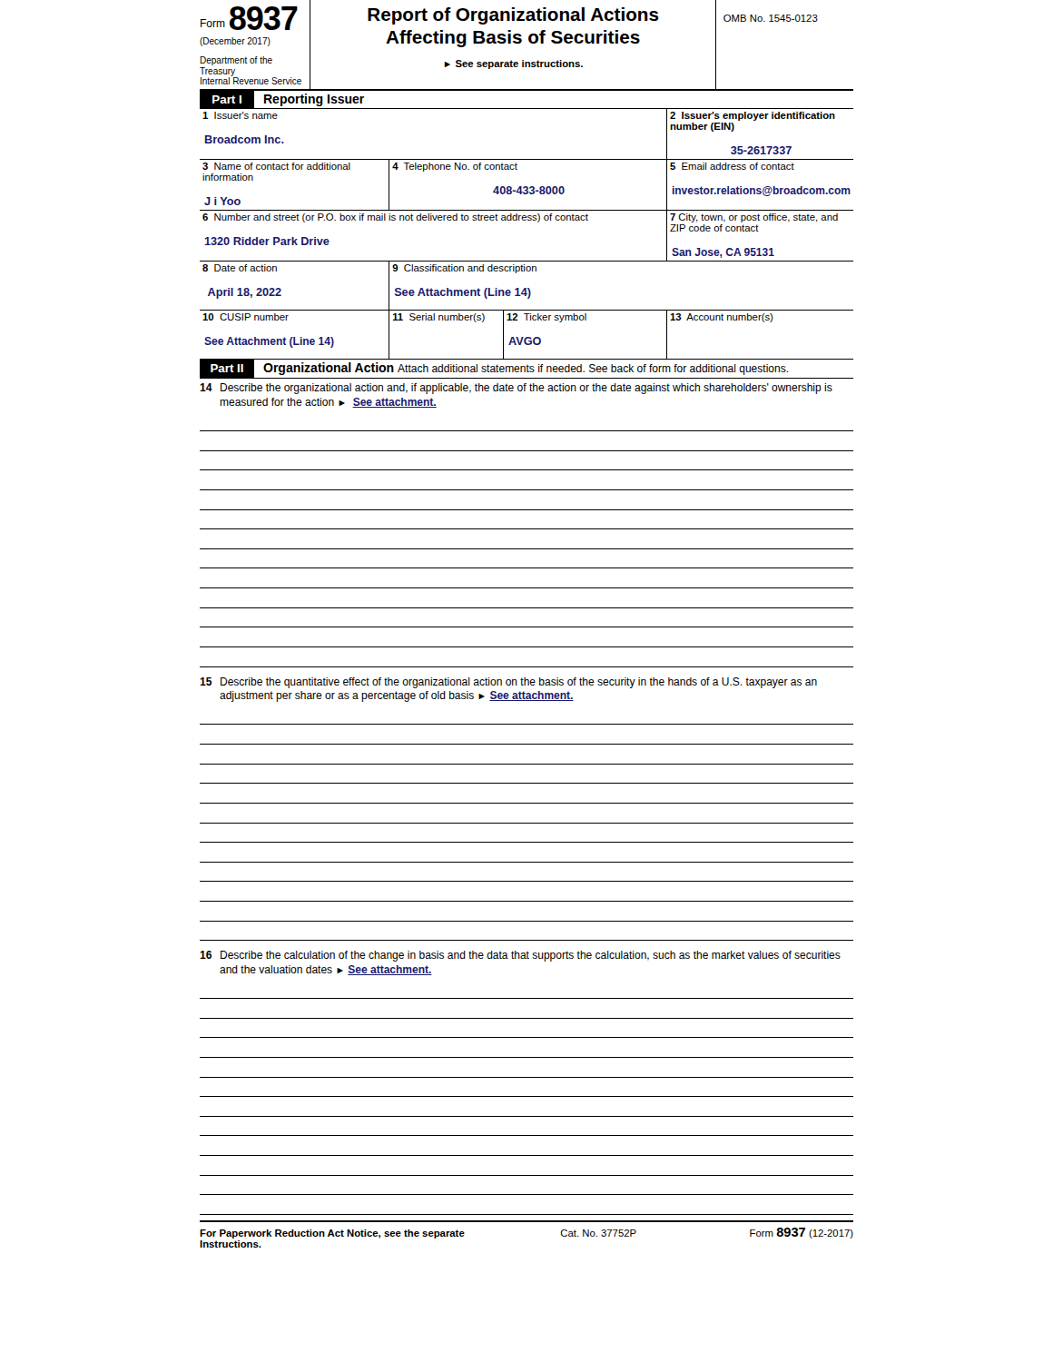Form 8937
(December 2017)
Department of the Treasury
Internal Revenue Service
Report of Organizational Actions
Affecting Basis of Securities
► See separate instructions.
OMB No. 1545-0123
Part I Reporting Issuer
| 1 Issuer's name Broadcom Inc. | 2 Issuer's employer identification number (EIN) 35-2617337 |
| 3 Name of contact for additional information J i Yoo | 4 Telephone No. of contact 408-433-8000 | 5 Email address of contact investor.relations@broadcom.com |
| 6 Number and street (or P.O. box if mail is not delivered to street address) of contact 1320 Ridder Park Drive | 7 City, town, or post office, state, and ZIP code of contact San Jose, CA 95131 |
| 8 Date of action April 18, 2022 | 9 Classification and description See Attachment (Line 14) |
| 10 CUSIP number See Attachment (Line 14) | 11 Serial number(s) | 12 Ticker symbol AVGO | 13 Account number(s) |
Part II Organizational Action Attach additional statements if needed. See back of form for additional questions.
14 Describe the organizational action and, if applicable, the date of the action or the date against which shareholders' ownership is measured for the action ► See attachment.
15 Describe the quantitative effect of the organizational action on the basis of the security in the hands of a U.S. taxpayer as an adjustment per share or as a percentage of old basis ► See attachment.
16 Describe the calculation of the change in basis and the data that supports the calculation, such as the market values of securities and the valuation dates ► See attachment.
For Paperwork Reduction Act Notice, see the separate Instructions.
Cat. No. 37752P
Form 8937 (12-2017)